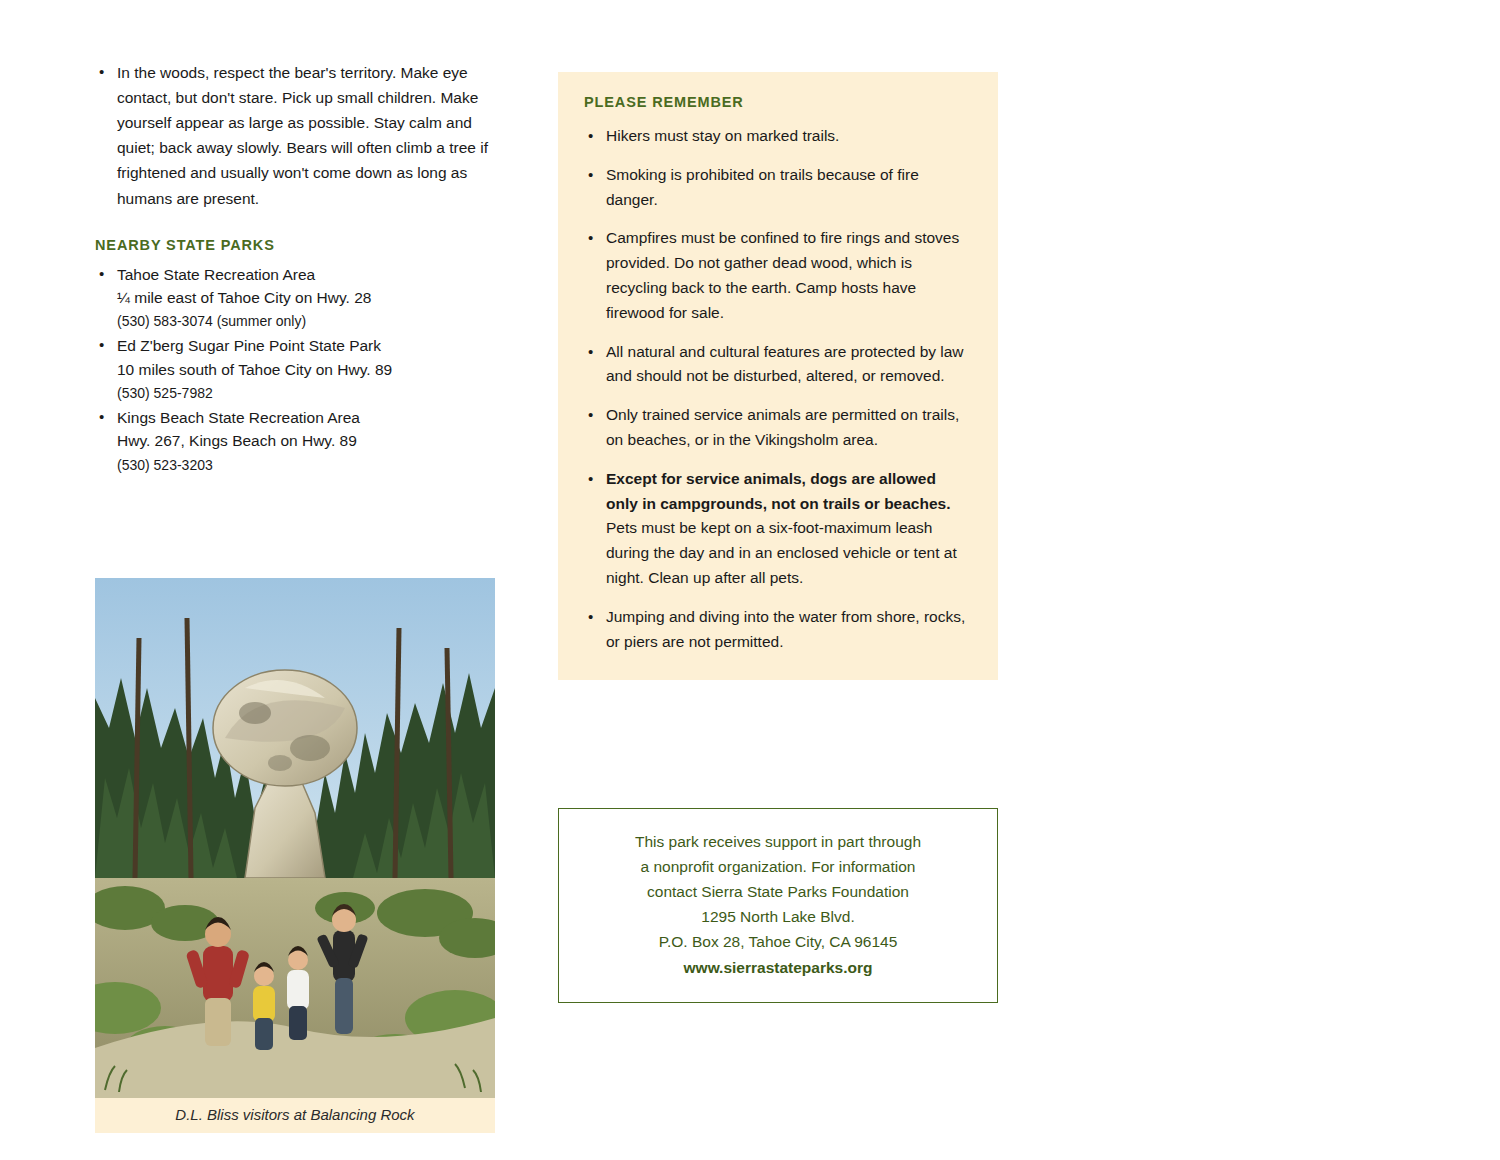In the woods, respect the bear's territory. Make eye contact, but don't stare. Pick up small children. Make yourself appear as large as possible. Stay calm and quiet; back away slowly. Bears will often climb a tree if frightened and usually won't come down as long as humans are present.
Nearby State Parks
Tahoe State Recreation Area
¼ mile east of Tahoe City on Hwy. 28
(530) 583-3074 (summer only)
Ed Z'berg Sugar Pine Point State Park
10 miles south of Tahoe City on Hwy. 89
(530) 525-7982
Kings Beach State Recreation Area
Hwy. 267, Kings Beach on Hwy. 89
(530) 523-3203
D.L. Bliss visitors at Balancing Rock
Please Remember
Hikers must stay on marked trails.
Smoking is prohibited on trails because of fire danger.
Campfires must be confined to fire rings and stoves provided. Do not gather dead wood, which is recycling back to the earth. Camp hosts have firewood for sale.
All natural and cultural features are protected by law and should not be disturbed, altered, or removed.
Only trained service animals are permitted on trails, on beaches, or in the Vikingsholm area.
Except for service animals, dogs are allowed only in campgrounds, not on trails or beaches. Pets must be kept on a six-foot-maximum leash during the day and in an enclosed vehicle or tent at night. Clean up after all pets.
Jumping and diving into the water from shore, rocks, or piers are not permitted.
This park receives support in part through
a nonprofit organization. For information
contact Sierra State Parks Foundation
1295 North Lake Blvd.
P.O. Box 28, Tahoe City, CA 96145
www.sierrastateparks.org